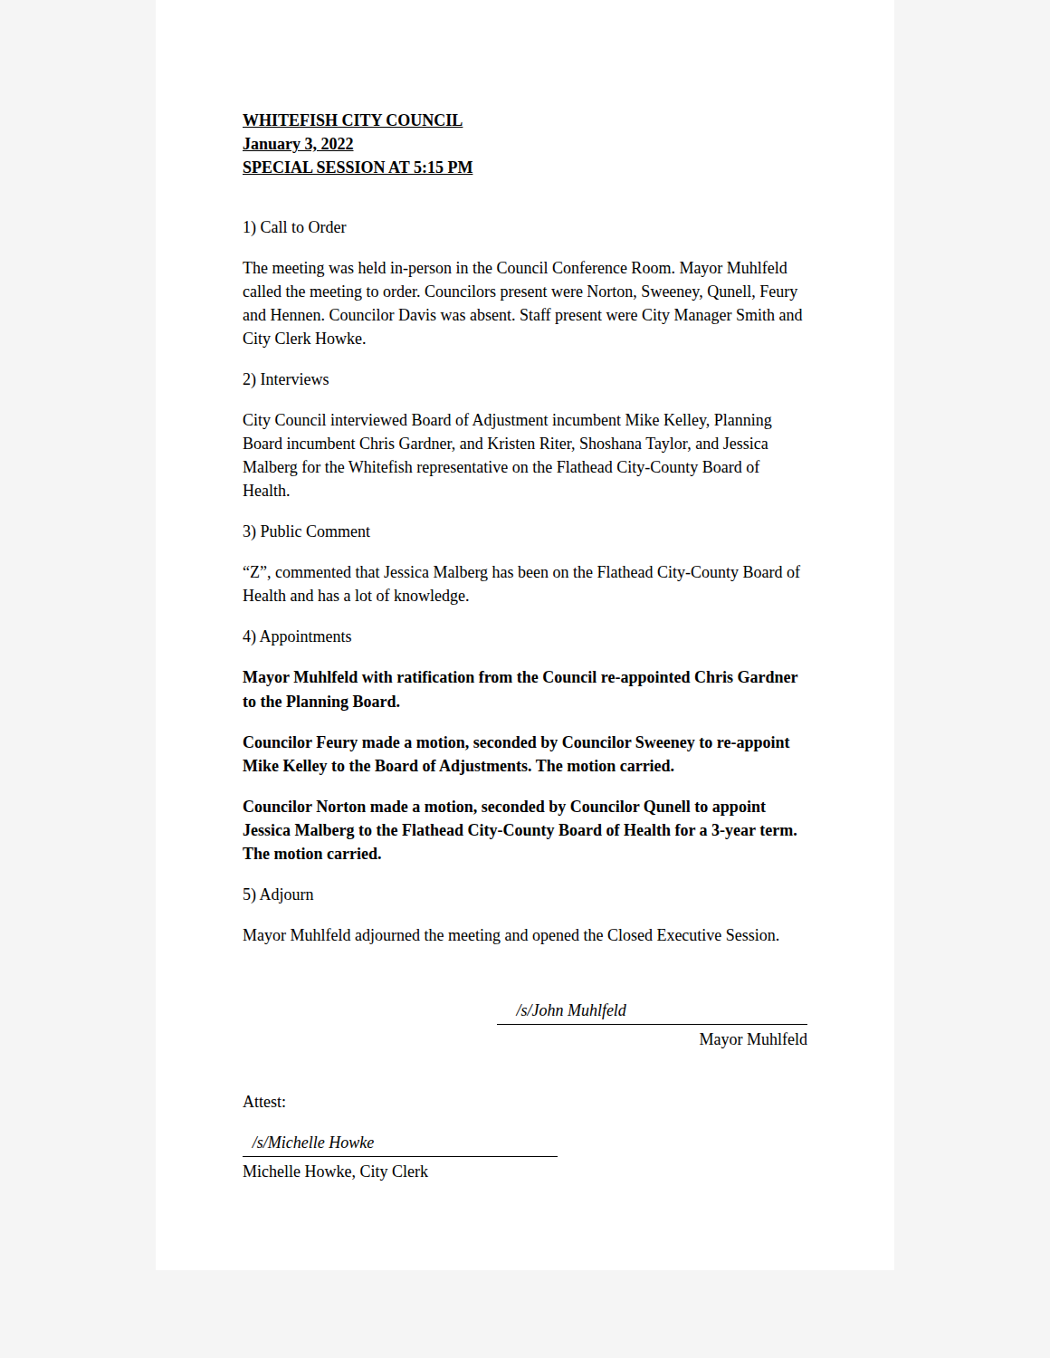WHITEFISH CITY COUNCIL
January 3, 2022
SPECIAL SESSION AT 5:15 PM
1) Call to Order
The meeting was held in-person in the Council Conference Room. Mayor Muhlfeld called the meeting to order. Councilors present were Norton, Sweeney, Qunell, Feury and Hennen. Councilor Davis was absent. Staff present were City Manager Smith and City Clerk Howke.
2) Interviews
City Council interviewed Board of Adjustment incumbent Mike Kelley, Planning Board incumbent Chris Gardner, and Kristen Riter, Shoshana Taylor, and Jessica Malberg for the Whitefish representative on the Flathead City-County Board of Health.
3) Public Comment
“Z”, commented that Jessica Malberg has been on the Flathead City-County Board of Health and has a lot of knowledge.
4) Appointments
Mayor Muhlfeld with ratification from the Council re-appointed Chris Gardner to the Planning Board.
Councilor Feury made a motion, seconded by Councilor Sweeney to re-appoint Mike Kelley to the Board of Adjustments. The motion carried.
Councilor Norton made a motion, seconded by Councilor Qunell to appoint Jessica Malberg to the Flathead City-County Board of Health for a 3-year term. The motion carried.
5) Adjourn
Mayor Muhlfeld adjourned the meeting and opened the Closed Executive Session.
/s/John Muhlfeld
Mayor Muhlfeld
Attest:
/s/Michelle Howke
Michelle Howke, City Clerk